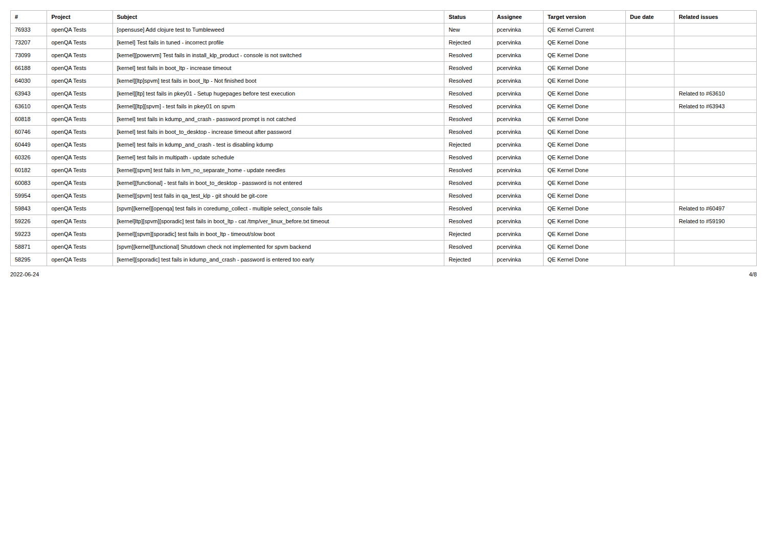| # | Project | Subject | Status | Assignee | Target version | Due date | Related issues |
| --- | --- | --- | --- | --- | --- | --- | --- |
| 76933 | openQA Tests | [opensuse] Add clojure test to Tumbleweed | New | pcervinka | QE Kernel Current | | |
| 73207 | openQA Tests | [kernel] Test fails in tuned - incorrect profile | Rejected | pcervinka | QE Kernel Done | | |
| 73099 | openQA Tests | [kernel][powervm] Test fails in install_klp_product - console is not switched | Resolved | pcervinka | QE Kernel Done | | |
| 66188 | openQA Tests | [kernel] test fails in boot_ltp - increase timeout | Resolved | pcervinka | QE Kernel Done | | |
| 64030 | openQA Tests | [kernel][ltp]spvm] test fails in boot_ltp - Not finished boot | Resolved | pcervinka | QE Kernel Done | | |
| 63943 | openQA Tests | [kernel][ltp] test fails in pkey01 - Setup hugepages before test execution | Resolved | pcervinka | QE Kernel Done | | Related to #63610 |
| 63610 | openQA Tests | [kernel][ltp][spvm] - test fails in pkey01 on spvm | Resolved | pcervinka | QE Kernel Done | | Related to #63943 |
| 60818 | openQA Tests | [kernel] test fails in kdump_and_crash - password prompt is not catched | Resolved | pcervinka | QE Kernel Done | | |
| 60746 | openQA Tests | [kernel] test fails in boot_to_desktop - increase timeout after password | Resolved | pcervinka | QE Kernel Done | | |
| 60449 | openQA Tests | [kernel] test fails in kdump_and_crash - test is disabling kdump | Rejected | pcervinka | QE Kernel Done | | |
| 60326 | openQA Tests | [kernel] test fails in multipath - update schedule | Resolved | pcervinka | QE Kernel Done | | |
| 60182 | openQA Tests | [kernel][spvm] test fails in lvm_no_separate_home - update needles | Resolved | pcervinka | QE Kernel Done | | |
| 60083 | openQA Tests | [kernel][functional] - test fails in boot_to_desktop - password is not entered | Resolved | pcervinka | QE Kernel Done | | |
| 59954 | openQA Tests | [kernel][spvm] test fails in qa_test_klp - git should be git-core | Resolved | pcervinka | QE Kernel Done | | |
| 59843 | openQA Tests | [spvm][kernel][openqa] test fails in coredump_collect - multiple select_console fails | Resolved | pcervinka | QE Kernel Done | | Related to #60497 |
| 59226 | openQA Tests | [kernel]ltp][spvm][sporadic] test fails in boot_ltp - cat /tmp/ver_linux_before.txt timeout | Resolved | pcervinka | QE Kernel Done | | Related to #59190 |
| 59223 | openQA Tests | [kernel][spvm][sporadic] test fails in boot_ltp - timeout/slow boot | Rejected | pcervinka | QE Kernel Done | | |
| 58871 | openQA Tests | [spvm][kernel][functional] Shutdown check not implemented for spvm backend | Resolved | pcervinka | QE Kernel Done | | |
| 58295 | openQA Tests | [kernel][sporadic] test fails in kdump_and_crash - password is entered too early | Rejected | pcervinka | QE Kernel Done | | |
2022-06-24
4/8